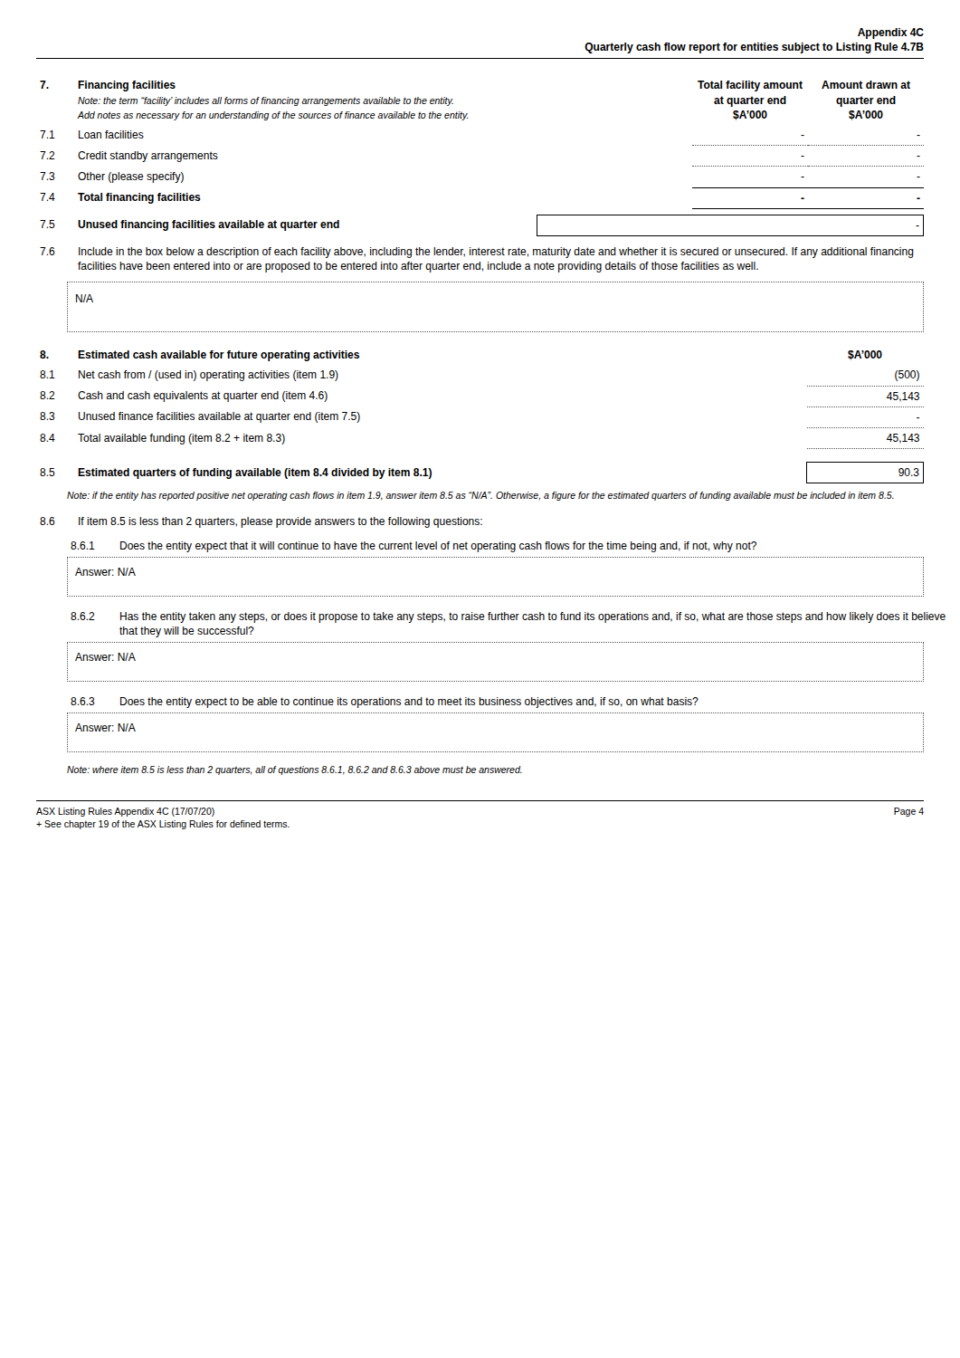Appendix 4C
Quarterly cash flow report for entities subject to Listing Rule 4.7B
| 7. | Financing facilities Note: the term “facility’ includes all forms of financing arrangements available to the entity. Add notes as necessary for an understanding of the sources of finance available to the entity. | Total facility amount at quarter end $A’000 | Amount drawn at quarter end $A’000 |
| 7.1 | Loan facilities | - | - |
| 7.2 | Credit standby arrangements | - | - |
| 7.3 | Other (please specify) | - | - |
| 7.4 | Total financing facilities | - | - |
| 7.5 | Unused financing facilities available at quarter end | - |
| 7.6 | Include in the box below a description of each facility above, including the lender, interest rate, maturity date and whether it is secured or unsecured. If any additional financing facilities have been entered into or are proposed to be entered into after quarter end, include a note providing details of those facilities as well. |
N/A
| 8. | Estimated cash available for future operating activities | $A’000 |
| 8.1 | Net cash from / (used in) operating activities (item 1.9) | (500) |
| 8.2 | Cash and cash equivalents at quarter end (item 4.6) | 45,143 |
| 8.3 | Unused finance facilities available at quarter end (item 7.5) | - |
| 8.4 | Total available funding (item 8.2 + item 8.3) | 45,143 |
| 8.5 | Estimated quarters of funding available (item 8.4 divided by item 8.1) | 90.3 |
Note: if the entity has reported positive net operating cash flows in item 1.9, answer item 8.5 as “N/A”. Otherwise, a figure for the estimated quarters of funding available must be included in item 8.5.
| 8.6 | If item 8.5 is less than 2 quarters, please provide answers to the following questions: |
| 8.6.1 | Does the entity expect that it will continue to have the current level of net operating cash flows for the time being and, if not, why not? |
Answer: N/A
| 8.6.2 | Has the entity taken any steps, or does it propose to take any steps, to raise further cash to fund its operations and, if so, what are those steps and how likely does it believe that they will be successful? |
Answer: N/A
| 8.6.3 | Does the entity expect to be able to continue its operations and to meet its business objectives and, if so, on what basis? |
Answer: N/A
Note: where item 8.5 is less than 2 quarters, all of questions 8.6.1, 8.6.2 and 8.6.3 above must be answered.
ASX Listing Rules Appendix 4C (17/07/20)
+ See chapter 19 of the ASX Listing Rules for defined terms.
Page 4